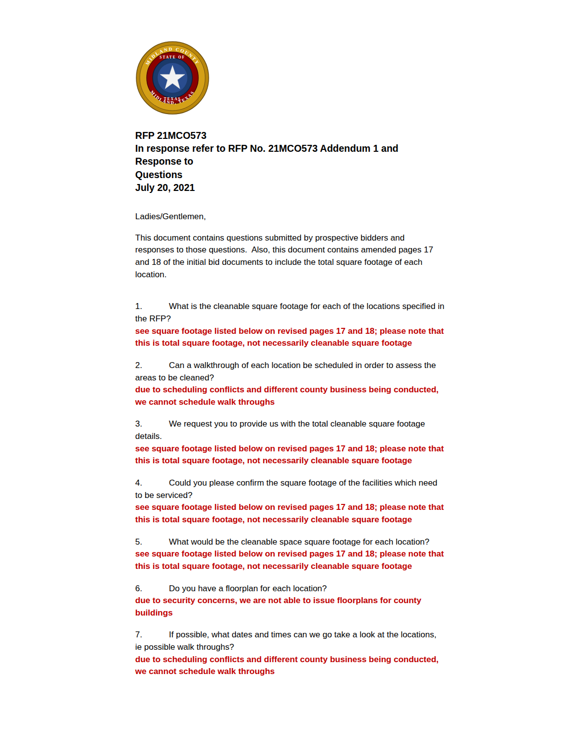MIDLAND COUNTY MIDLAND, TEXAS STATE OF TEXAS
RFP 21MCO573 In response refer to RFP No. 21MCO573 Addendum 1 and Response to Questions July 20, 2021
Ladies/Gentlemen,
This document contains questions submitted by prospective bidders and responses to those questions. Also, this document contains amended pages 17 and 18 of the initial bid documents to include the total square footage of each location.
1. What is the cleanable square footage for each of the locations specified in the RFP? see square footage listed below on revised pages 17 and 18; please note that this is total square footage, not necessarily cleanable square footage
2. Can a walkthrough of each location be scheduled in order to assess the areas to be cleaned? due to scheduling conflicts and different county business being conducted, we cannot schedule walk throughs
3. We request you to provide us with the total cleanable square footage details. see square footage listed below on revised pages 17 and 18; please note that this is total square footage, not necessarily cleanable square footage
4. Could you please confirm the square footage of the facilities which need to be serviced? see square footage listed below on revised pages 17 and 18; please note that this is total square footage, not necessarily cleanable square footage
5. What would be the cleanable space square footage for each location? see square footage listed below on revised pages 17 and 18; please note that this is total square footage, not necessarily cleanable square footage
6. Do you have a floorplan for each location? due to security concerns, we are not able to issue floorplans for county buildings
7. If possible, what dates and times can we go take a look at the locations, ie possible walk throughs? due to scheduling conflicts and different county business being conducted, we cannot schedule walk throughs